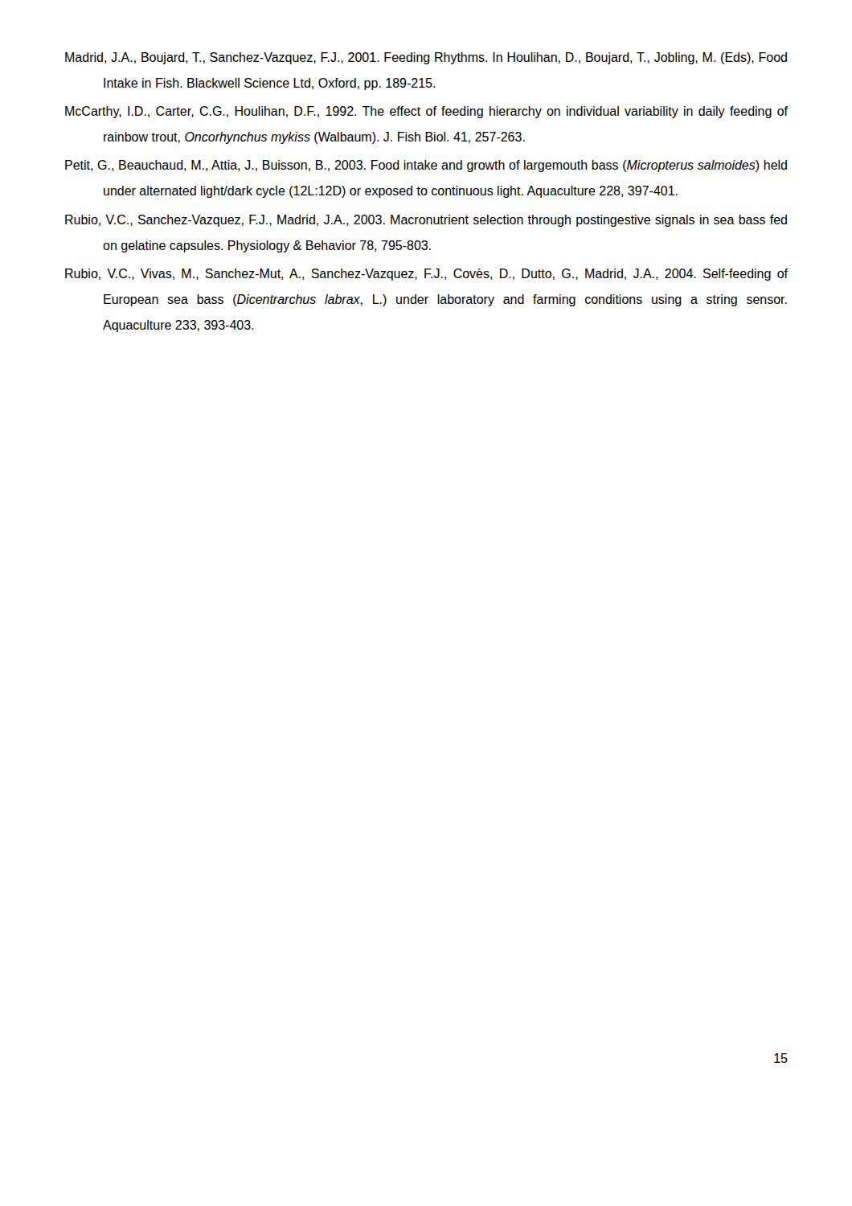Madrid, J.A., Boujard, T., Sanchez-Vazquez, F.J., 2001. Feeding Rhythms. In Houlihan, D., Boujard, T., Jobling, M. (Eds), Food Intake in Fish. Blackwell Science Ltd, Oxford, pp. 189-215.
McCarthy, I.D., Carter, C.G., Houlihan, D.F., 1992. The effect of feeding hierarchy on individual variability in daily feeding of rainbow trout, Oncorhynchus mykiss (Walbaum). J. Fish Biol. 41, 257-263.
Petit, G., Beauchaud, M., Attia, J., Buisson, B., 2003. Food intake and growth of largemouth bass (Micropterus salmoides) held under alternated light/dark cycle (12L:12D) or exposed to continuous light. Aquaculture 228, 397-401.
Rubio, V.C., Sanchez-Vazquez, F.J., Madrid, J.A., 2003. Macronutrient selection through postingestive signals in sea bass fed on gelatine capsules. Physiology & Behavior 78, 795-803.
Rubio, V.C., Vivas, M., Sanchez-Mut, A., Sanchez-Vazquez, F.J., Covès, D., Dutto, G., Madrid, J.A., 2004. Self-feeding of European sea bass (Dicentrarchus labrax, L.) under laboratory and farming conditions using a string sensor. Aquaculture 233, 393-403.
15